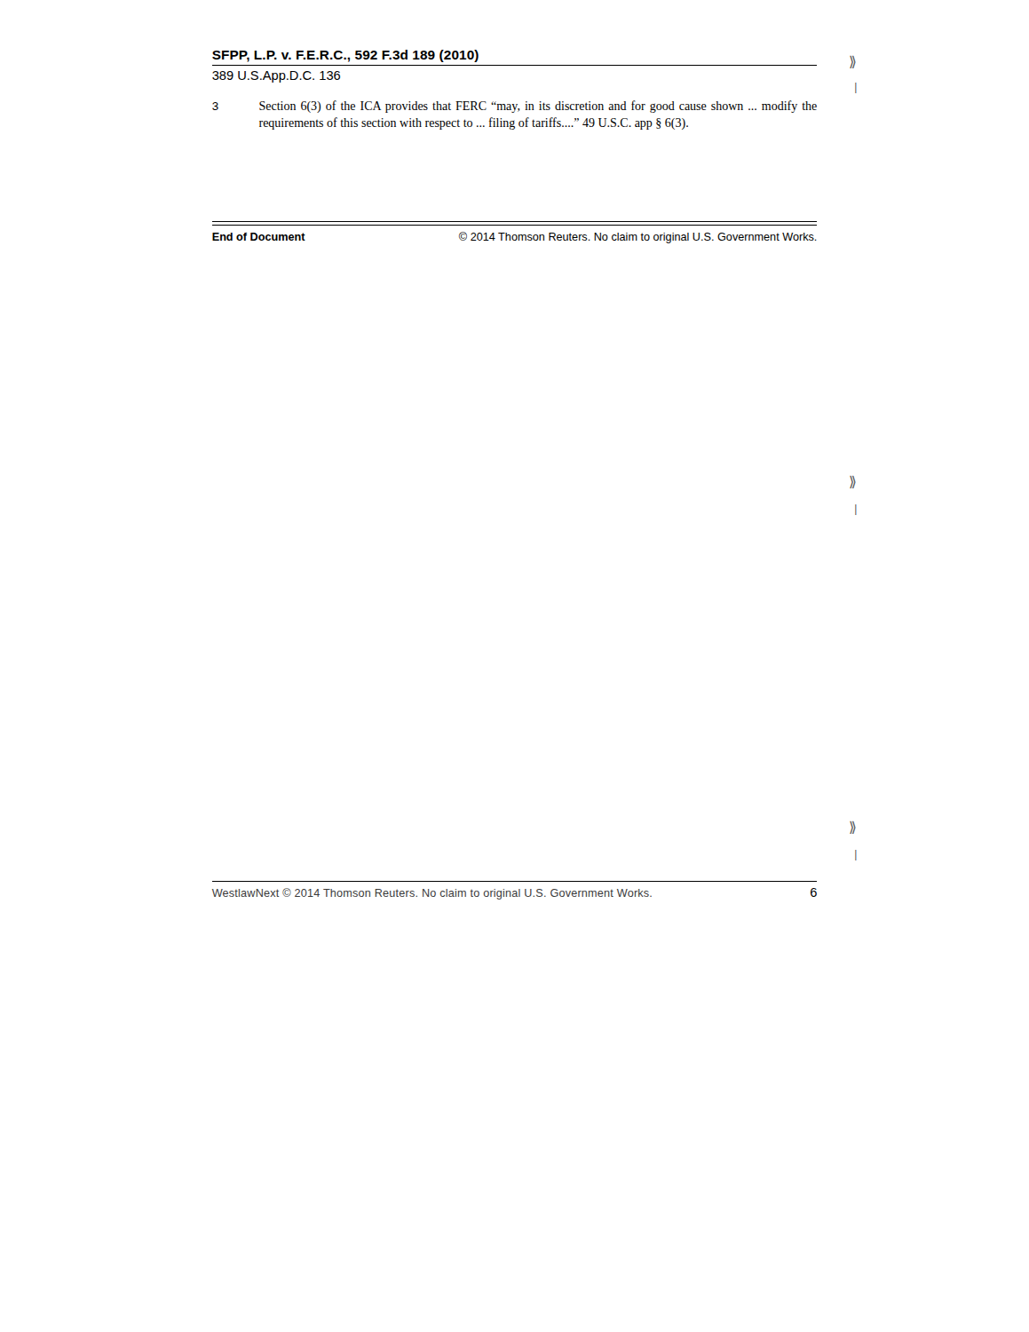⟫ | ⟫ | ⟫ |
SFPP, L.P. v. F.E.R.C., 592 F.3d 189 (2010)
389 U.S.App.D.C. 136
3
Section 6(3) of the ICA provides that FERC “may, in its discretion and for good cause shown ... modify the requirements of this section with respect to ... filing of tariffs....” 49 U.S.C. app § 6(3).
End of Document
© 2014 Thomson Reuters. No claim to original U.S. Government Works.
WestlawNext © 2014 Thomson Reuters. No claim to original U.S. Government Works.
6